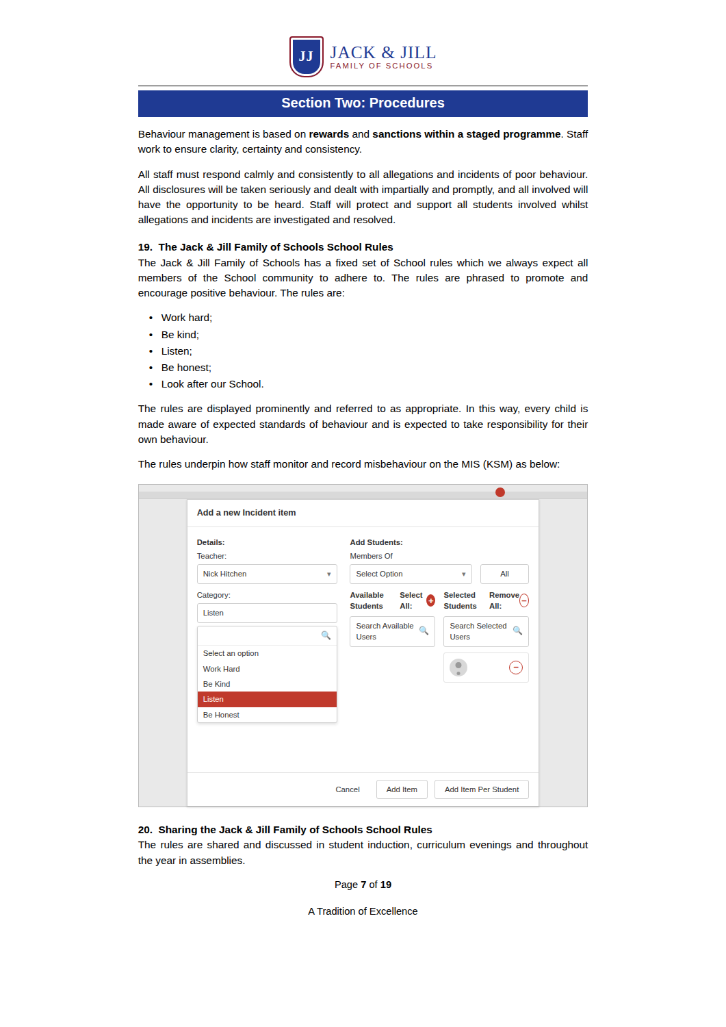JACK & JILL
FAMILY OF SCHOOLS
Section Two: Procedures
Behaviour management is based on rewards and sanctions within a staged programme. Staff work to ensure clarity, certainty and consistency.
All staff must respond calmly and consistently to all allegations and incidents of poor behaviour. All disclosures will be taken seriously and dealt with impartially and promptly, and all involved will have the opportunity to be heard. Staff will protect and support all students involved whilst allegations and incidents are investigated and resolved.
19. The Jack & Jill Family of Schools School Rules
The Jack & Jill Family of Schools has a fixed set of School rules which we always expect all members of the School community to adhere to. The rules are phrased to promote and encourage positive behaviour. The rules are:
Work hard;
Be kind;
Listen;
Be honest;
Look after our School.
The rules are displayed prominently and referred to as appropriate. In this way, every child is made aware of expected standards of behaviour and is expected to take responsibility for their own behaviour.
The rules underpin how staff monitor and record misbehaviour on the MIS (KSM) as below:
Add a new Incident item
Details:
Teacher:
Nick Hitchen
Category:
Listen
Select an option
Work Hard
Be Kind
Listen
Be Honest
Add Students:
Members Of
Select Option
All
Available Students Select All: +
Search Available Users
Selected Students Remove All: −
Search Selected Users
−
Cancel Add Item Add Item Per Student
20. Sharing the Jack & Jill Family of Schools School Rules
The rules are shared and discussed in student induction, curriculum evenings and throughout the year in assemblies.
Page 7 of 19
A Tradition of Excellence